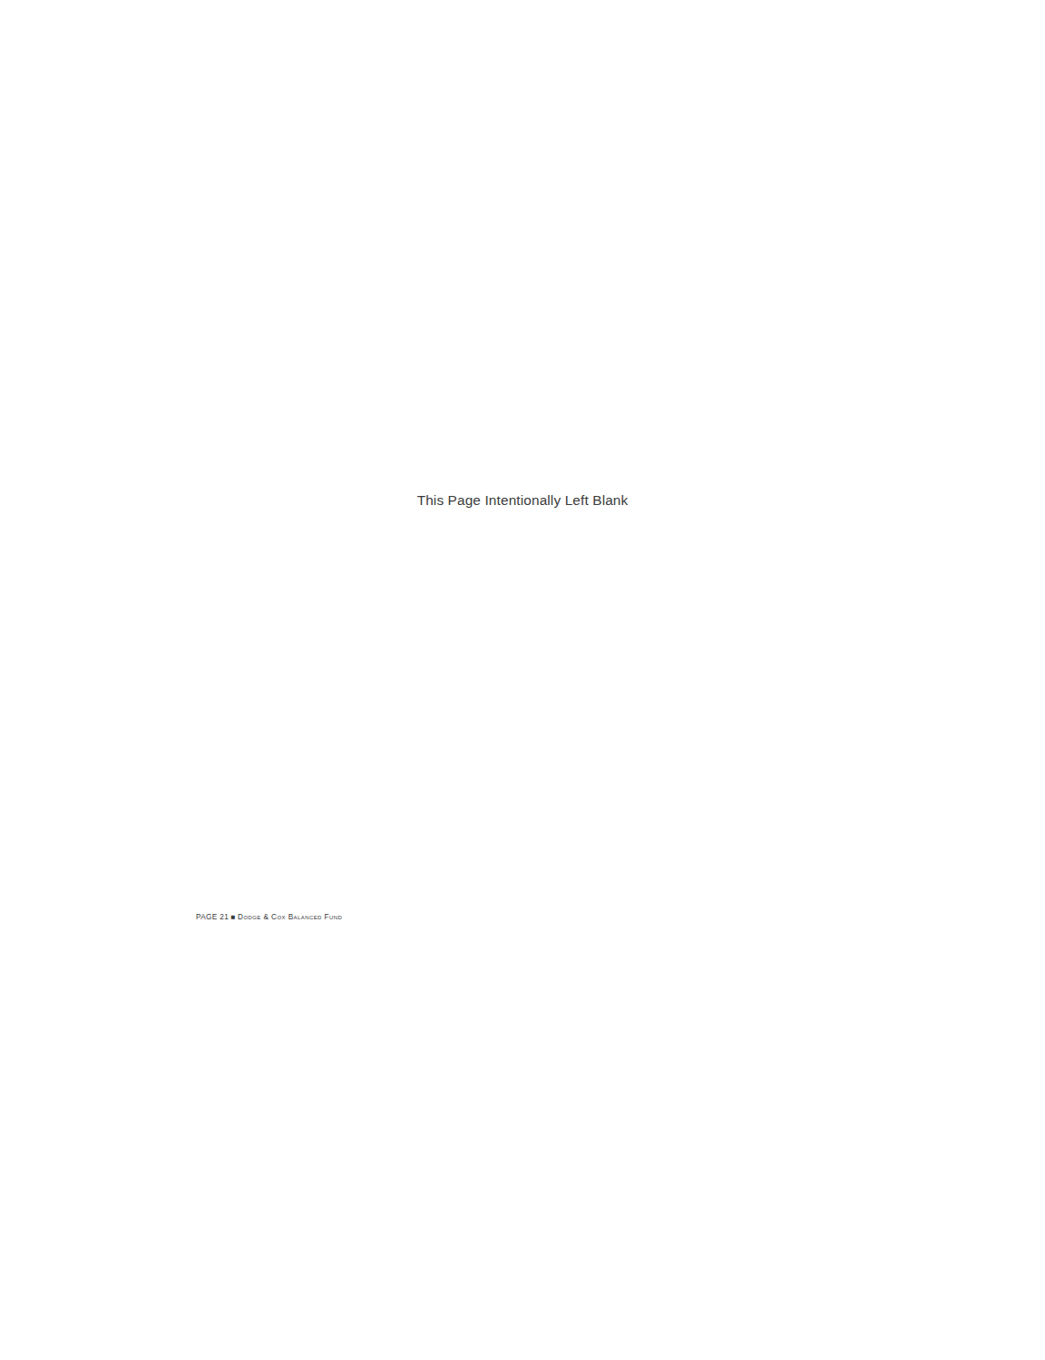This Page Intentionally Left Blank
PAGE 21■Dodge & Cox Balanced Fund